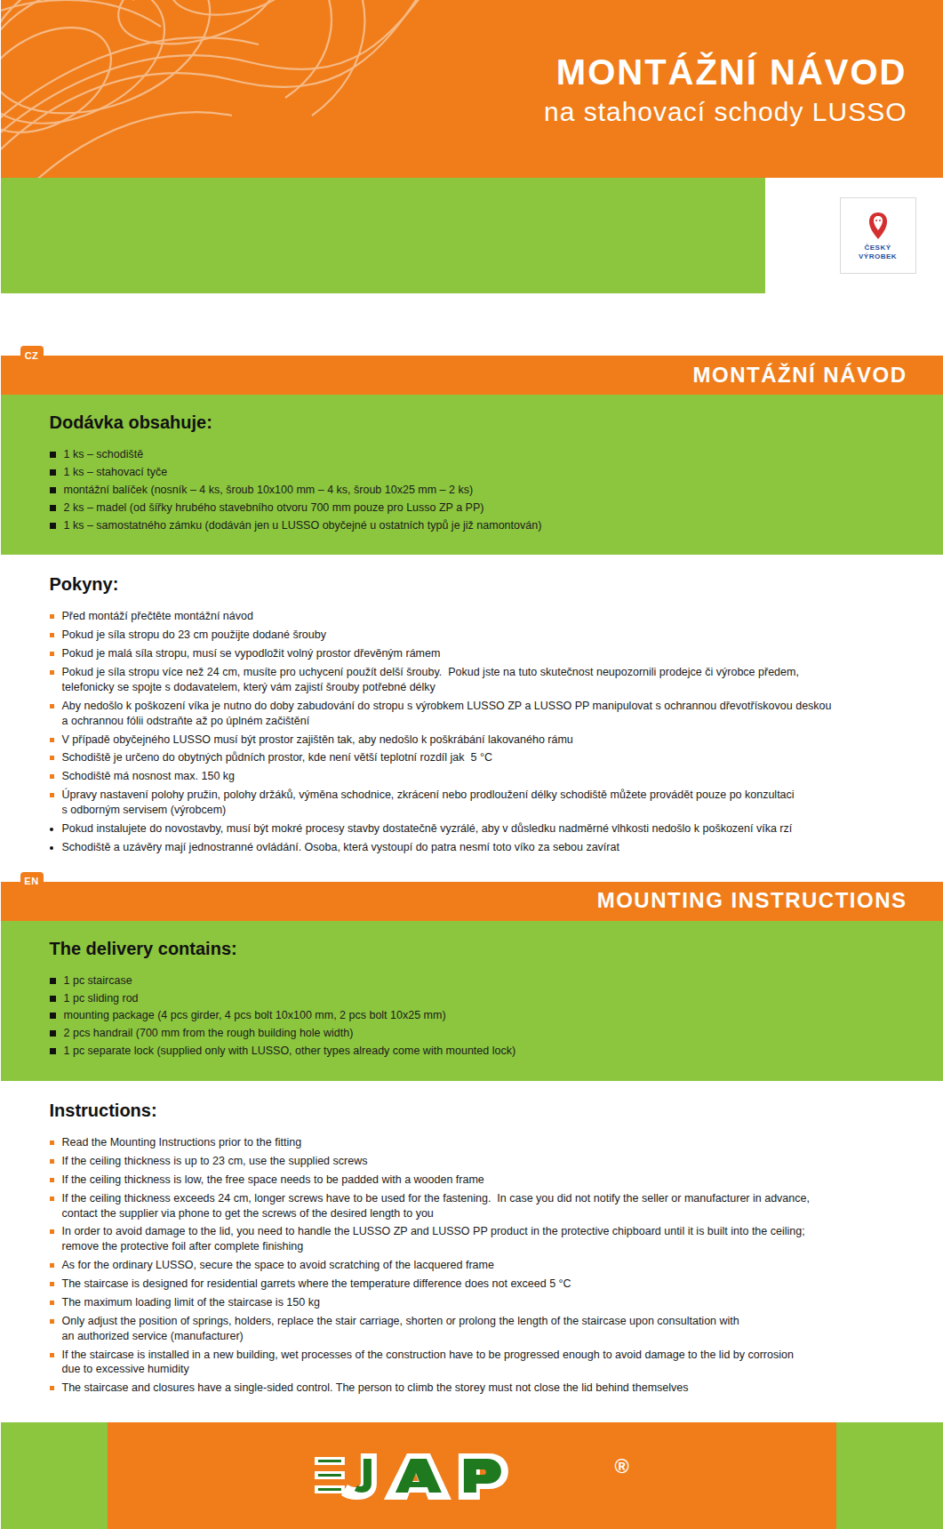MONTÁŽNÍ NÁVOD
na stahovací schody LUSSO
ČESKÝ
VÝROBEK
CZ
MONTÁŽNÍ NÁVOD
Dodávka obsahuje:
1 ks – schodiště
1 ks – stahovací tyče
montážní balíček (nosník – 4 ks, šroub 10x100 mm – 4 ks, šroub 10x25 mm – 2 ks)
2 ks – madel (od šířky hrubého stavebního otvoru 700 mm pouze pro Lusso ZP a PP)
1 ks – samostatného zámku (dodáván jen u LUSSO obyčejné u ostatních typů je již namontován)
Pokyny:
Před montáží přečtěte montážní návod
Pokud je síla stropu do 23 cm použijte dodané šrouby
Pokud je malá síla stropu, musí se vypodložit volný prostor dřevěným rámem
Pokud je síla stropu více než 24 cm, musíte pro uchycení použít delší šrouby. Pokud jste na tuto skutečnost neupozornili prodejce či výrobce předem,
telefonicky se spojte s dodavatelem, který vám zajistí šrouby potřebné délky
Aby nedošlo k poškození víka je nutno do doby zabudování do stropu s výrobkem LUSSO ZP a LUSSO PP manipulovat s ochrannou dřevotřískovou deskou
a ochrannou fólii odstraňte až po úplném začištění
V případě obyčejného LUSSO musí být prostor zajištěn tak, aby nedošlo k poškrábání lakovaného rámu
Schodiště je určeno do obytných půdních prostor, kde není větší teplotní rozdíl jak 5 °C
Schodiště má nosnost max. 150 kg
Úpravy nastavení polohy pružin, polohy držáků, výměna schodnice, zkrácení nebo prodloužení délky schodiště můžete provádět pouze po konzultaci
s odborným servisem (výrobcem)
Pokud instalujete do novostavby, musí být mokré procesy stavby dostatečně vyzrálé, aby v důsledku nadměrné vlhkosti nedošlo k poškození víka rzí
Schodiště a uzávěry mají jednostranné ovládání. Osoba, která vystoupí do patra nesmí toto víko za sebou zavírat
EN
MOUNTING INSTRUCTIONS
The delivery contains:
1 pc staircase
1 pc sliding rod
mounting package (4 pcs girder, 4 pcs bolt 10x100 mm, 2 pcs bolt 10x25 mm)
2 pcs handrail (700 mm from the rough building hole width)
1 pc separate lock (supplied only with LUSSO, other types already come with mounted lock)
Instructions:
Read the Mounting Instructions prior to the fitting
If the ceiling thickness is up to 23 cm, use the supplied screws
If the ceiling thickness is low, the free space needs to be padded with a wooden frame
If the ceiling thickness exceeds 24 cm, longer screws have to be used for the fastening. In case you did not notify the seller or manufacturer in advance,
contact the supplier via phone to get the screws of the desired length to you
In order to avoid damage to the lid, you need to handle the LUSSO ZP and LUSSO PP product in the protective chipboard until it is built into the ceiling;
remove the protective foil after complete finishing
As for the ordinary LUSSO, secure the space to avoid scratching of the lacquered frame
The staircase is designed for residential garrets where the temperature difference does not exceed 5 °C
The maximum loading limit of the staircase is 150 kg
Only adjust the position of springs, holders, replace the stair carriage, shorten or prolong the length of the staircase upon consultation with
an authorized service (manufacturer)
If the staircase is installed in a new building, wet processes of the construction have to be progressed enough to avoid damage to the lid by corrosion
due to excessive humidity
The staircase and closures have a single-sided control. The person to climb the storey must not close the lid behind themselves
®